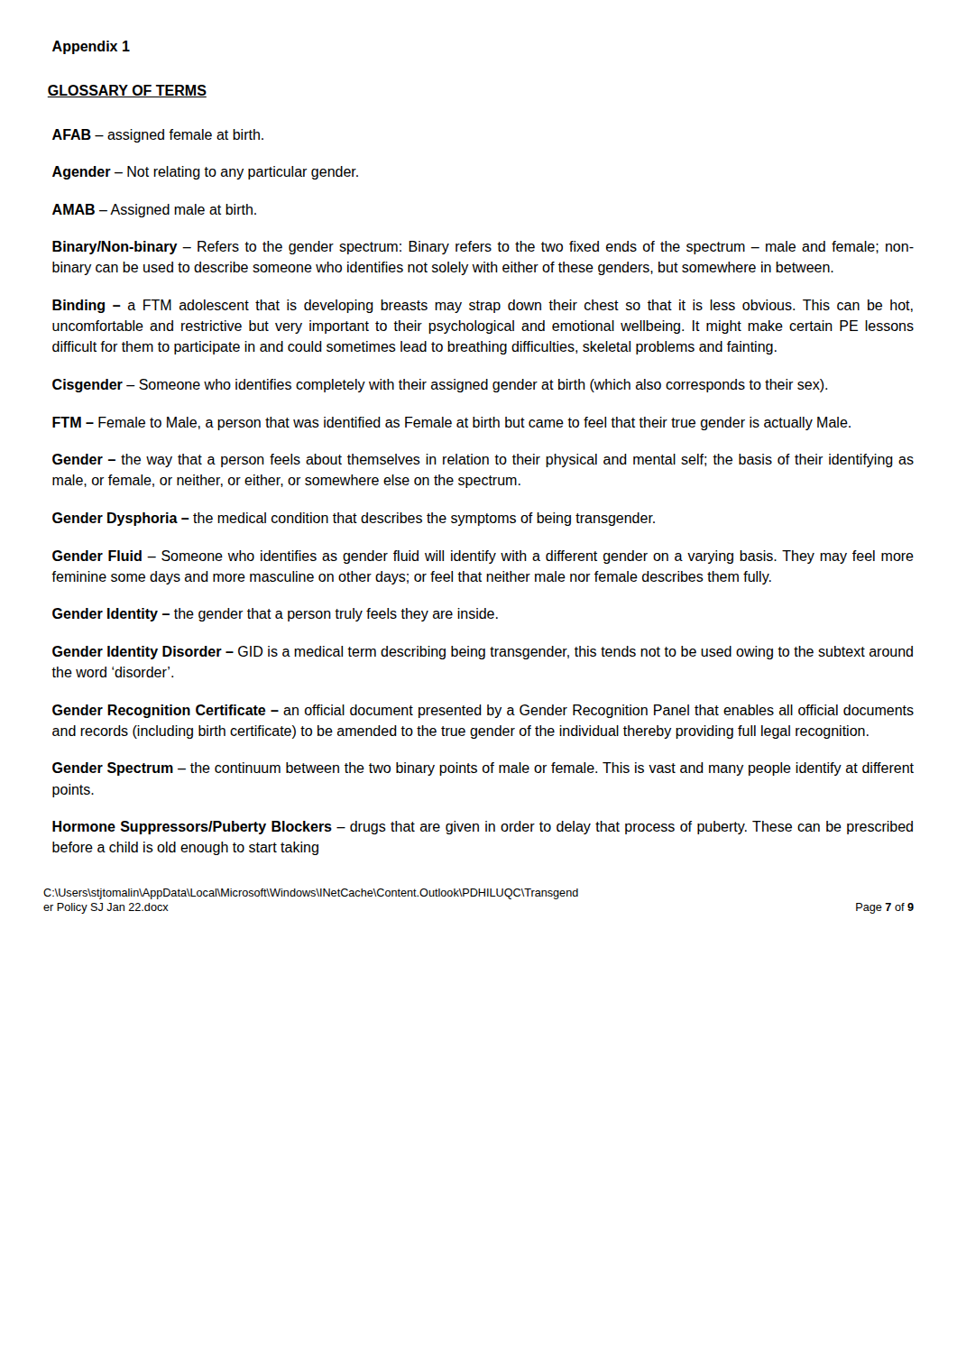Appendix 1
GLOSSARY OF TERMS
AFAB
AFAB – assigned female at birth.
Agender
Agender – Not relating to any particular gender.
AMAB
AMAB – Assigned male at birth.
Binary/Non-binary
Binary/Non-binary – Refers to the gender spectrum: Binary refers to the two fixed ends of the spectrum – male and female; non-binary can be used to describe someone who identifies not solely with either of these genders, but somewhere in between.
Binding
Binding – a FTM adolescent that is developing breasts may strap down their chest so that it is less obvious. This can be hot, uncomfortable and restrictive but very important to their psychological and emotional wellbeing. It might make certain PE lessons difficult for them to participate in and could sometimes lead to breathing difficulties, skeletal problems and fainting.
Cisgender
Cisgender – Someone who identifies completely with their assigned gender at birth (which also corresponds to their sex).
FTM
FTM – Female to Male, a person that was identified as Female at birth but came to feel that their true gender is actually Male.
Gender
Gender – the way that a person feels about themselves in relation to their physical and mental self; the basis of their identifying as male, or female, or neither, or either, or somewhere else on the spectrum.
Gender Dysphoria
Gender Dysphoria – the medical condition that describes the symptoms of being transgender.
Gender Fluid
Gender Fluid – Someone who identifies as gender fluid will identify with a different gender on a varying basis. They may feel more feminine some days and more masculine on other days; or feel that neither male nor female describes them fully.
Gender Identity
Gender Identity – the gender that a person truly feels they are inside.
Gender Identity Disorder
Gender Identity Disorder – GID is a medical term describing being transgender, this tends not to be used owing to the subtext around the word ‘disorder’.
Gender Recognition Certificate
Gender Recognition Certificate – an official document presented by a Gender Recognition Panel that enables all official documents and records (including birth certificate) to be amended to the true gender of the individual thereby providing full legal recognition.
Gender Spectrum
Gender Spectrum – the continuum between the two binary points of male or female. This is vast and many people identify at different points.
Hormone Suppressors/Puberty Blockers
Hormone Suppressors/Puberty Blockers – drugs that are given in order to delay that process of puberty. These can be prescribed before a child is old enough to start taking
C:\Users\stjtomalin\AppData\Local\Microsoft\Windows\INetCache\Content.Outlook\PDHILUQC\Transgend er Policy SJ Jan 22.docxPage 7 of 9